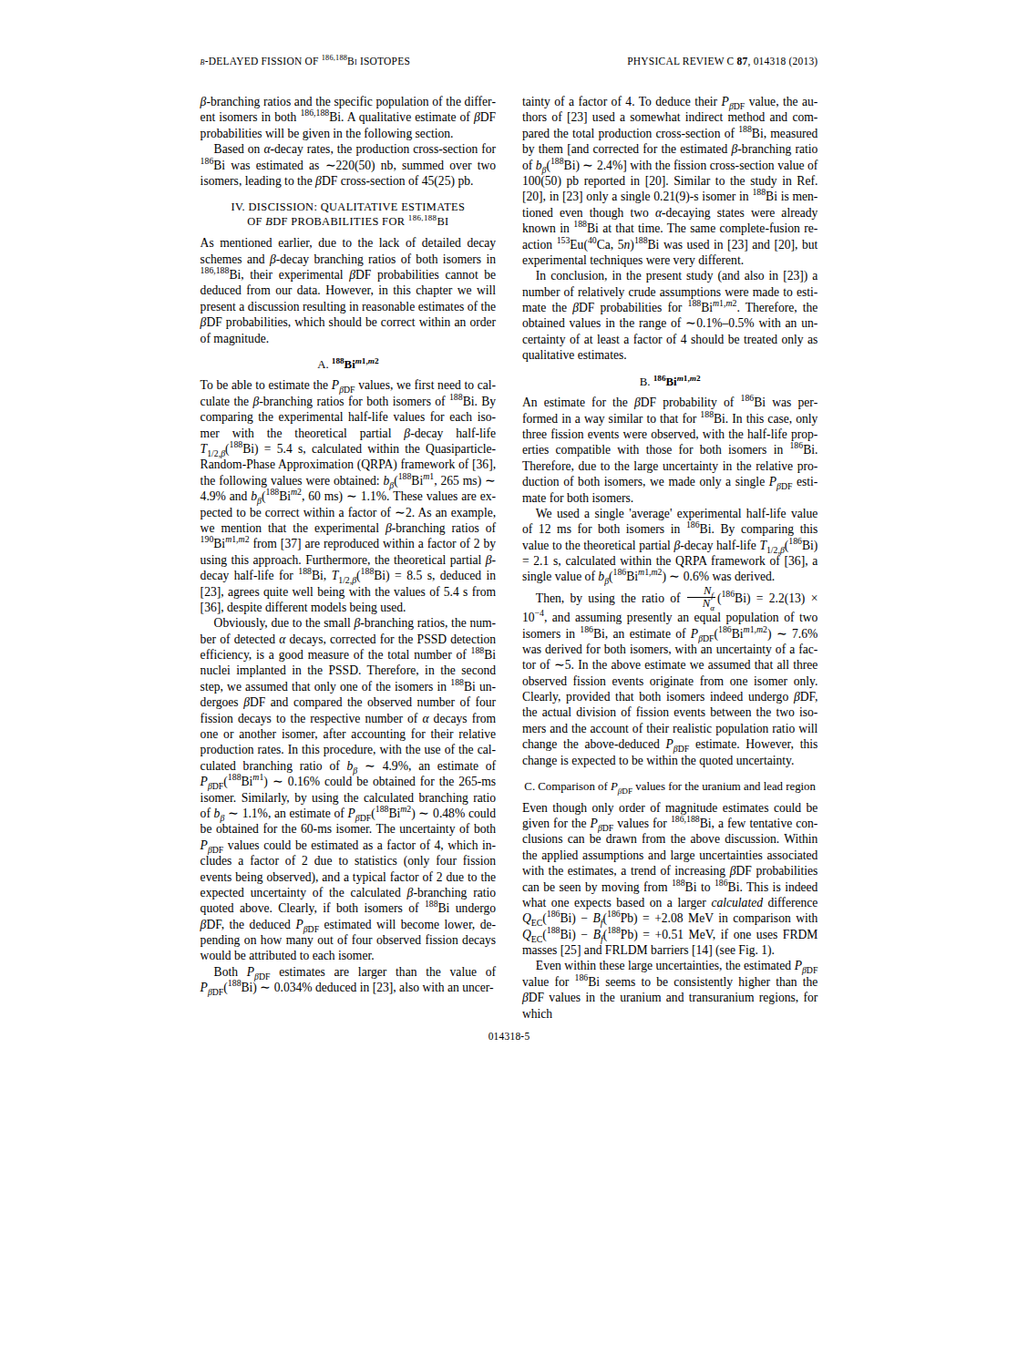β-DELAYED FISSION OF 186,188Bi ISOTOPES
PHYSICAL REVIEW C 87, 014318 (2013)
β-branching ratios and the specific population of the different isomers in both 186,188Bi. A qualitative estimate of β DF probabilities will be given in the following section.
Based on α-decay rates, the production cross-section for 186Bi was estimated as ∼220(50) nb, summed over two isomers, leading to the β DF cross-section of 45(25) pb.
IV. Discission: Qualitative estimates
of β DF probabilities for 186,188Bi
As mentioned earlier, due to the lack of detailed decay schemes and β-decay branching ratios of both isomers in 186,188Bi, their experimental β DF probabilities cannot be deduced from our data. However, in this chapter we will present a discussion resulting in reasonable estimates of the β DF probabilities, which should be correct within an order of magnitude.
A. 188Bim1,m2
To be able to estimate the Pβ DF values, we first need to calculate the β-branching ratios for both isomers of 188Bi. By comparing the experimental half-life values for each isomer with the theoretical partial β-decay half-life T1/2,β(188Bi) = 5.4 s, calculated within the Quasiparticle-Random-Phase Approximation (QRPA) framework of [36], the following values were obtained: bβ(188Bim1, 265 ms) ∼ 4.9% and bβ(188Bim2, 60 ms) ∼ 1.1%. These values are expected to be correct within a factor of ∼2. As an example, we mention that the experimental β-branching ratios of 190Bim1,m2 from [37] are reproduced within a factor of 2 by using this approach. Furthermore, the theoretical partial β-decay half-life for 188Bi, T1/2,β(188Bi) = 8.5 s, deduced in [23], agrees quite well being with the values of 5.4 s from [36], despite different models being used.
Obviously, due to the small β-branching ratios, the number of detected α decays, corrected for the PSSD detection efficiency, is a good measure of the total number of 188Bi nuclei implanted in the PSSD. Therefore, in the second step, we assumed that only one of the isomers in 188Bi undergoes β DF and compared the observed number of four fission decays to the respective number of α decays from one or another isomer, after accounting for their relative production rates. In this procedure, with the use of the calculated branching ratio of bβ ∼ 4.9%, an estimate of Pβ DF(188Bim1) ∼ 0.16% could be obtained for the 265-ms isomer. Similarly, by using the calculated branching ratio of bβ ∼ 1.1%, an estimate of Pβ DF(188Bim2) ∼ 0.48% could be obtained for the 60-ms isomer. The uncertainty of both Pβ DF values could be estimated as a factor of 4, which includes a factor of 2 due to statistics (only four fission events being observed), and a typical factor of 2 due to the expected uncertainty of the calculated β-branching ratio quoted above. Clearly, if both isomers of 188Bi undergo β DF, the deduced Pβ DF estimated will become lower, depending on how many out of four observed fission decays would be attributed to each isomer.
Both Pβ DF estimates are larger than the value of Pβ DF(188Bi) ∼ 0.034% deduced in [23], also with an uncer-
tainty of a factor of 4. To deduce their Pβ DF value, the authors of [23] used a somewhat indirect method and compared the total production cross-section of 188Bi, measured by them [and corrected for the estimated β-branching ratio of bβ(188Bi) ∼ 2.4%] with the fission cross-section value of 100(50) pb reported in [20]. Similar to the study in Ref. [20], in [23] only a single 0.21(9)-s isomer in 188Bi is mentioned even though two α-decaying states were already known in 188Bi at that time. The same complete-fusion reaction 153Eu(40Ca, 5n)188Bi was used in [23] and [20], but experimental techniques were very different.
In conclusion, in the present study (and also in [23]) a number of relatively crude assumptions were made to estimate the β DF probabilities for 188Bim1,m2. Therefore, the obtained values in the range of ∼0.1%–0.5% with an uncertainty of at least a factor of 4 should be treated only as qualitative estimates.
B. 186Bim1,m2
An estimate for the β DF probability of 186Bi was performed in a way similar to that for 188Bi. In this case, only three fission events were observed, with the half-life properties compatible with those for both isomers in 186Bi. Therefore, due to the large uncertainty in the relative production of both isomers, we made only a single Pβ DF estimate for both isomers.
We used a single 'average' experimental half-life value of 12 ms for both isomers in 186Bi. By comparing this value to the theoretical partial β-decay half-life T1/2,β(186Bi) = 2.1 s, calculated within the QRPA framework of [36], a single value of bβ(186Bim1,m2) ∼ 0.6% was derived.
Then, by using the ratio of Nf Nα(186Bi) = 2.2(13) × 10−4, and assuming presently an equal population of two isomers in 186Bi, an estimate of Pβ DF(186Bim1,m2) ∼ 7.6% was derived for both isomers, with an uncertainty of a factor of ∼5. In the above estimate we assumed that all three observed fission events originate from one isomer only. Clearly, provided that both isomers indeed undergo β DF, the actual division of fission events between the two isomers and the account of their realistic population ratio will change the above-deduced Pβ DF estimate. However, this change is expected to be within the quoted uncertainty.
C. Comparison of Pβ DF values for the uranium and lead region
Even though only order of magnitude estimates could be given for the Pβ DF values for 186,188Bi, a few tentative conclusions can be drawn from the above discussion. Within the applied assumptions and large uncertainties associated with the estimates, a trend of increasing β DF probabilities can be seen by moving from 188Bi to 186Bi. This is indeed what one expects based on a larger calculated difference QEC(186Bi) − Bf(186Pb) = +2.08 MeV in comparison with QEC(188Bi) − Bf(188Pb) = +0.51 MeV, if one uses FRDM masses [25] and FRLDM barriers [14] (see Fig. 1).
Even within these large uncertainties, the estimated Pβ DF value for 186Bi seems to be consistently higher than the β DF values in the uranium and transuranium regions, for which
014318-5